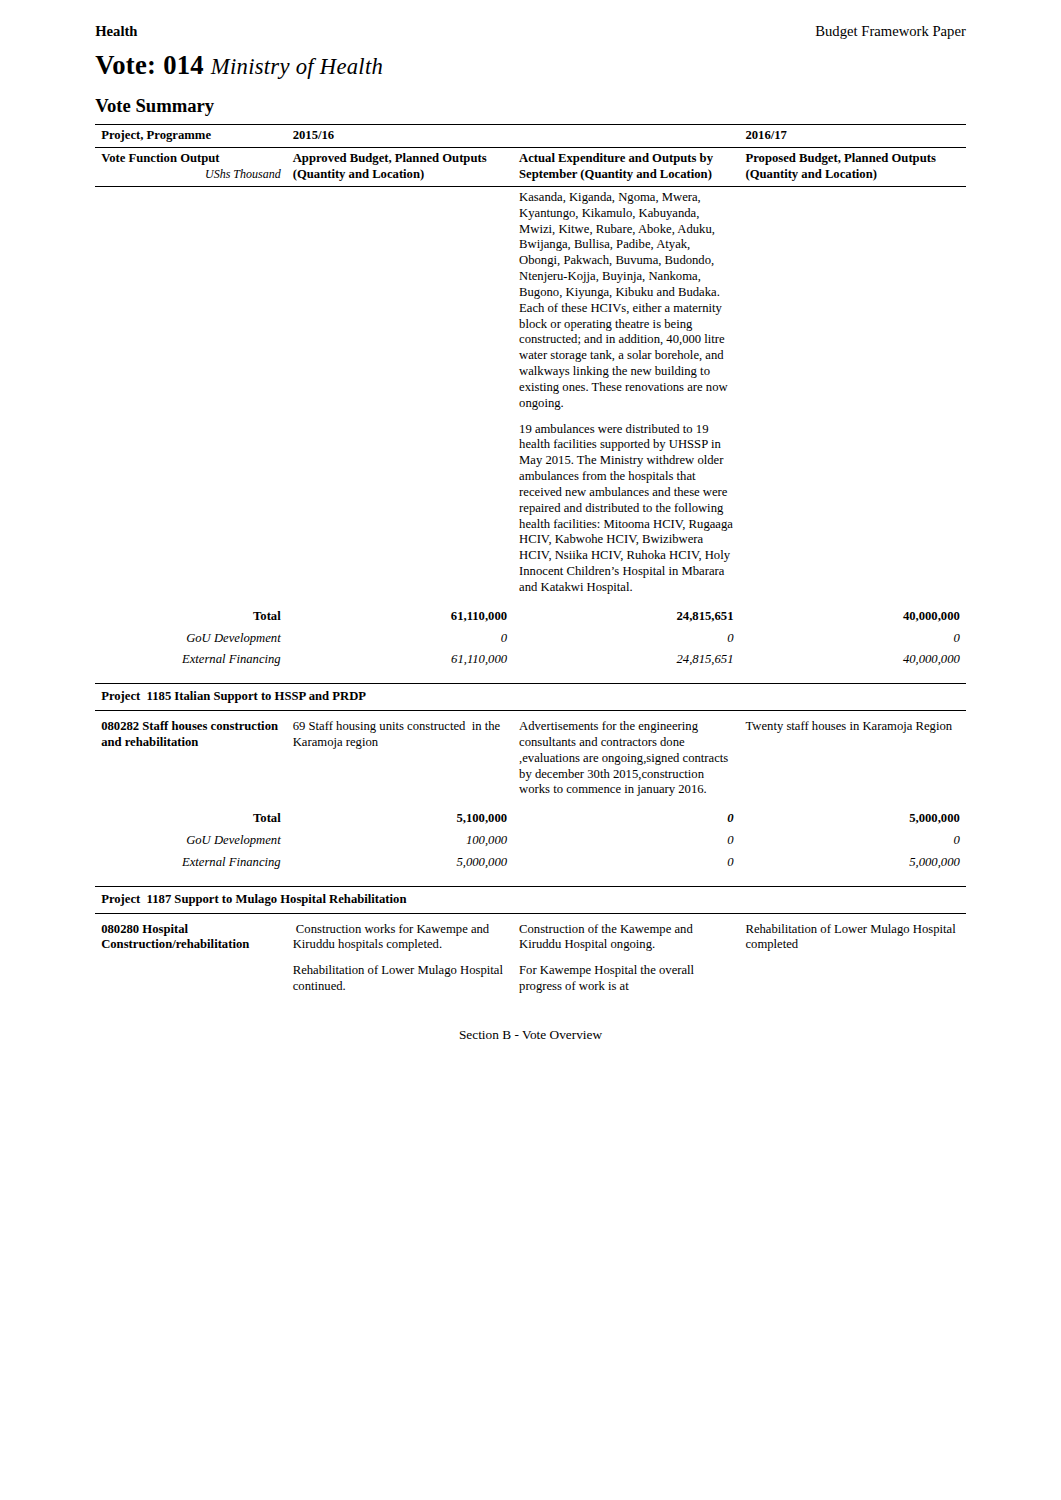Health
Budget Framework Paper
Vote: 014 Ministry of Health
Vote Summary
| Project, Programme | 2015/16 | 2016/17 |
| --- | --- | --- |
| Vote Function Output UShs Thousand | Approved Budget, Planned Outputs (Quantity and Location) | Actual Expenditure and Outputs by September (Quantity and Location) | Proposed Budget, Planned Outputs (Quantity and Location) |
| | | Kasanda, Kiganda, Ngoma, Mwera, Kyantungo, Kikamulo, Kabuyanda, Mwizi, Kitwe, Rubare, Aboke, Aduku, Bwijanga, Bullisa, Padibe, Atyak, Obongi, Pakwach, Buvuma, Budondo, Ntenjeru-Kojja, Buyinja, Nankoma, Bugono, Kiyunga, Kibuku and Budaka. Each of these HCIVs, either a maternity block or operating theatre is being constructed; and in addition, 40,000 litre water storage tank, a solar borehole, and walkways linking the new building to existing ones. These renovations are now ongoing. 19 ambulances were distributed to 19 health facilities supported by UHSSP in May 2015. The Ministry withdrew older ambulances from the hospitals that received new ambulances and these were repaired and distributed to the following health facilities: Mitooma HCIV, Rugaaga HCIV, Kabwohe HCIV, Bwizibwera HCIV, Nsiika HCIV, Ruhoka HCIV, Holy Innocent Children’s Hospital in Mbarara and Katakwi Hospital. | |
| Total | 61,110,000 | 24,815,651 | 40,000,000 |
| GoU Development | 0 | 0 | 0 |
| External Financing | 61,110,000 | 24,815,651 | 40,000,000 |
| Project 1185 Italian Support to HSSP and PRDP |
| 080282 Staff houses construction and rehabilitation | 69 Staff housing units constructed in the Karamoja region | Advertisements for the engineering consultants and contractors done ,evaluations are ongoing,signed contracts by december 30th 2015,construction works to commence in january 2016. | Twenty staff houses in Karamoja Region |
| Total | 5,100,000 | 0 | 5,000,000 |
| GoU Development | 100,000 | 0 | 0 |
| External Financing | 5,000,000 | 0 | 5,000,000 |
| Project 1187 Support to Mulago Hospital Rehabilitation |
| 080280 Hospital Construction/rehabilitation | Construction works for Kawempe and Kiruddu hospitals completed. Rehabilitation of Lower Mulago Hospital continued. | Construction of the Kawempe and Kiruddu Hospital ongoing. For Kawempe Hospital the overall progress of work is at | Rehabilitation of Lower Mulago Hospital completed |
Section B - Vote Overview